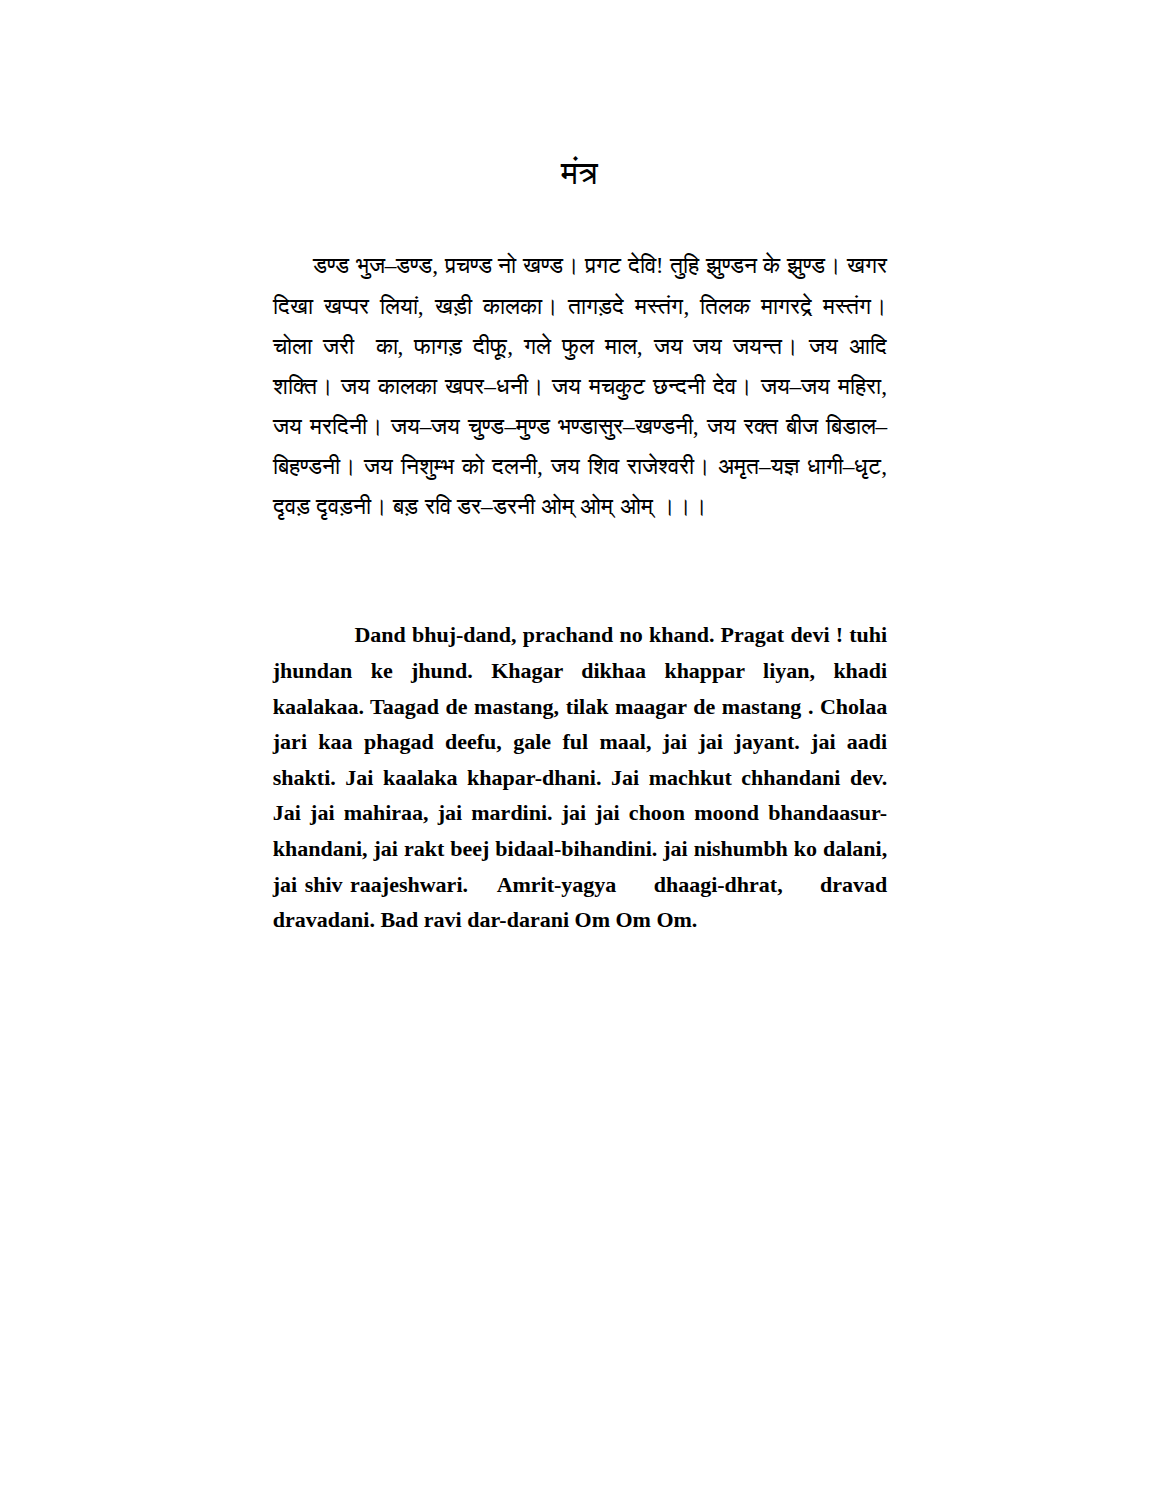मंत्र
डण्ड भुज–डण्ड, प्रचण्ड नो खण्ड। प्रगट देवि! तुहि झुण्डन के झुण्ड। खगर दिखा खप्पर लियां, खड़ी कालका। तागड़दे मस्तंग, तिलक मागरद्रे मस्तंग। चोला जरी का, फागड़ दीफू, गले फुल माल, जय जय जयन्त। जय आदि शक्ति। जय कालका खपर–धनी। जय मचकुट छन्दनी देव। जय–जय महिरा, जय मरदिनी। जय–जय चुण्ड–मुण्ड भण्डासुर–खण्डनी, जय रक्त बीज बिडाल–बिहण्डनी। जय निशुम्भ को दलनी, जय शिव राजेश्वरी। अमृत–यज्ञ धागी–धृट, दृवड़ दृवड़नी। बड़ रवि डर–डरनी ओम् ओम् ओम् ।।।
Dand bhuj-dand, prachand no khand. Pragat devi ! tuhi jhundan ke jhund. Khagar dikhaa khappar liyan, khadi kaalakaa. Taagad de mastang, tilak maagar de mastang . Cholaa jari kaa phagad deefu, gale ful maal, jai jai jayant. jai aadi shakti. Jai kaalaka khapar-dhani. Jai machkut chhandani dev. Jai jai mahiraa, jai mardini. jai jai choon moond bhandaasur-khandani, jai rakt beej bidaal-bihandini. jai nishumbh ko dalani, jai shiv raajeshwari. Amrit-yagya dhaagi-dhrat, dravad dravadani. Bad ravi dar-darani Om Om Om.